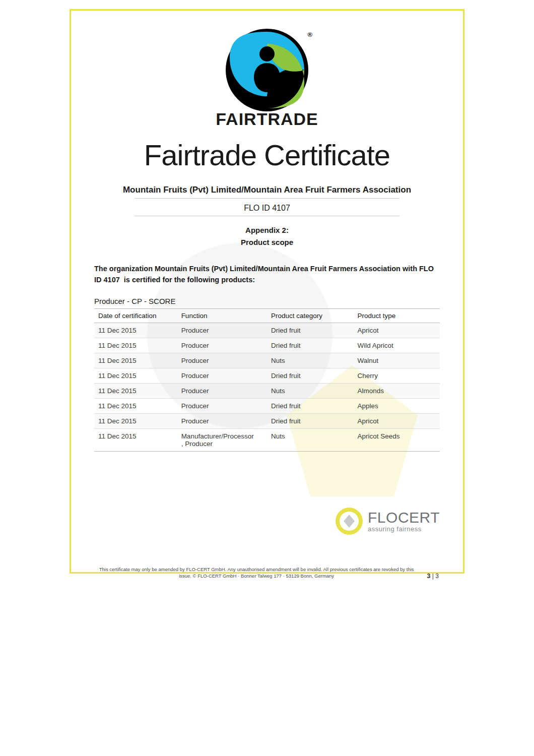®
FAIRTRADE
Fairtrade Certificate
Mountain Fruits (Pvt) Limited/Mountain Area Fruit Farmers Association
FLO ID 4107
Appendix 2:
Product scope
The organization Mountain Fruits (Pvt) Limited/Mountain Area Fruit Farmers Association with FLO ID 4107 is certified for the following products:
Producer - CP - SCORE
| Date of certification | Function | Product category | Product type |
| --- | --- | --- | --- |
| 11 Dec 2015 | Producer | Dried fruit | Apricot |
| 11 Dec 2015 | Producer | Dried fruit | Wild Apricot |
| 11 Dec 2015 | Producer | Nuts | Walnut |
| 11 Dec 2015 | Producer | Dried fruit | Cherry |
| 11 Dec 2015 | Producer | Nuts | Almonds |
| 11 Dec 2015 | Producer | Dried fruit | Apples |
| 11 Dec 2015 | Producer | Dried fruit | Apricot |
| 11 Dec 2015 | Manufacturer/Processor , Producer | Nuts | Apricot Seeds |
FLOCERT
assuring fairness
This certificate may only be amended by FLO-CERT GmbH. Any unauthorised amendment will be invalid. All previous certificates are revoked by this issue. © FLO-CERT GmbH · Bonner Talweg 177 · 53129 Bonn, Germany
3 | 3